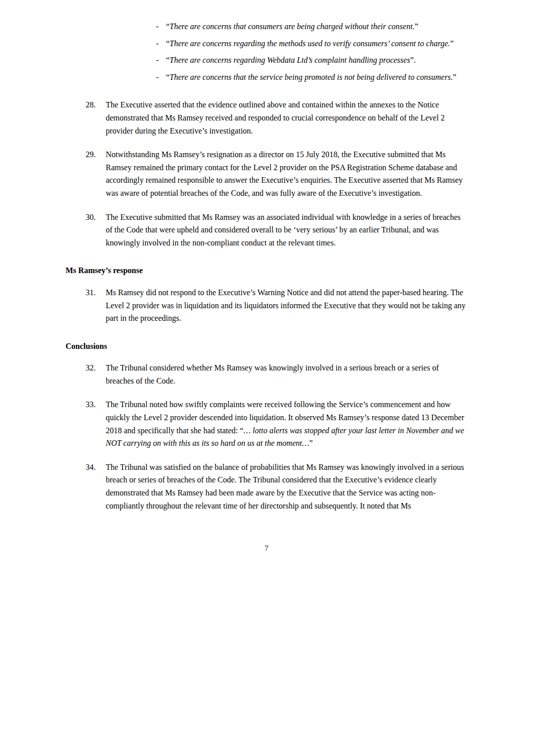“There are concerns that consumers are being charged without their consent.”
“There are concerns regarding the methods used to verify consumers’ consent to charge.”
“There are concerns regarding Webdata Ltd’s complaint handling processes”.
“There are concerns that the service being promoted is not being delivered to consumers.”
28. The Executive asserted that the evidence outlined above and contained within the annexes to the Notice demonstrated that Ms Ramsey received and responded to crucial correspondence on behalf of the Level 2 provider during the Executive’s investigation.
29. Notwithstanding Ms Ramsey’s resignation as a director on 15 July 2018, the Executive submitted that Ms Ramsey remained the primary contact for the Level 2 provider on the PSA Registration Scheme database and accordingly remained responsible to answer the Executive’s enquiries. The Executive asserted that Ms Ramsey was aware of potential breaches of the Code, and was fully aware of the Executive’s investigation.
30. The Executive submitted that Ms Ramsey was an associated individual with knowledge in a series of breaches of the Code that were upheld and considered overall to be ‘very serious’ by an earlier Tribunal, and was knowingly involved in the non-compliant conduct at the relevant times.
Ms Ramsey’s response
31. Ms Ramsey did not respond to the Executive’s Warning Notice and did not attend the paper-based hearing. The Level 2 provider was in liquidation and its liquidators informed the Executive that they would not be taking any part in the proceedings.
Conclusions
32. The Tribunal considered whether Ms Ramsey was knowingly involved in a serious breach or a series of breaches of the Code.
33. The Tribunal noted how swiftly complaints were received following the Service’s commencement and how quickly the Level 2 provider descended into liquidation. It observed Ms Ramsey’s response dated 13 December 2018 and specifically that she had stated: “… lotto alerts was stopped after your last letter in November and we NOT carrying on with this as its so hard on us at the moment…”
34. The Tribunal was satisfied on the balance of probabilities that Ms Ramsey was knowingly involved in a serious breach or series of breaches of the Code. The Tribunal considered that the Executive’s evidence clearly demonstrated that Ms Ramsey had been made aware by the Executive that the Service was acting non-compliantly throughout the relevant time of her directorship and subsequently. It noted that Ms
7